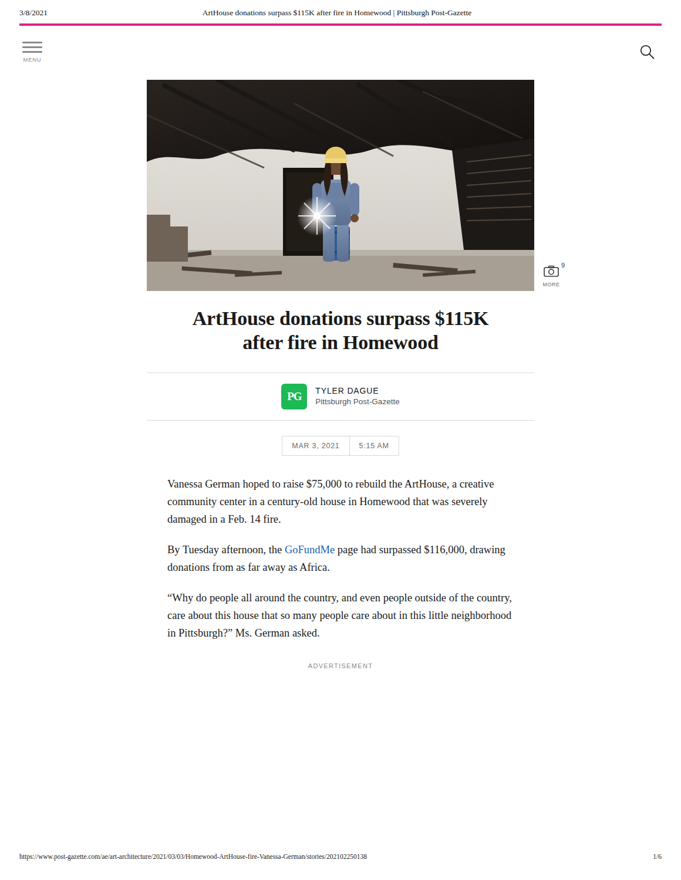3/8/2021 ArtHouse donations surpass $115K after fire in Homewood | Pittsburgh Post-Gazette
MENU
9 MORE
ArtHouse donations surpass $115K
after fire in Homewood
PG
TYLER DAGUE
Pittsburgh Post-Gazette
MAR 3, 2021 5:15 AM
Vanessa German hoped to raise $75,000 to rebuild the ArtHouse, a creative community center in a century-old house in Homewood that was severely damaged in a Feb. 14 fire.
By Tuesday afternoon, the GoFundMe page had surpassed $116,000, drawing donations from as far away as Africa.
“Why do people all around the country, and even people outside of the country, care about this house that so many people care about in this little neighborhood in Pittsburgh?” Ms. German asked.
ADVERTISEMENT
https://www.post-gazette.com/ae/art-architecture/2021/03/03/Homewood-ArtHouse-fire-Vanessa-German/stories/202102250138 1/6